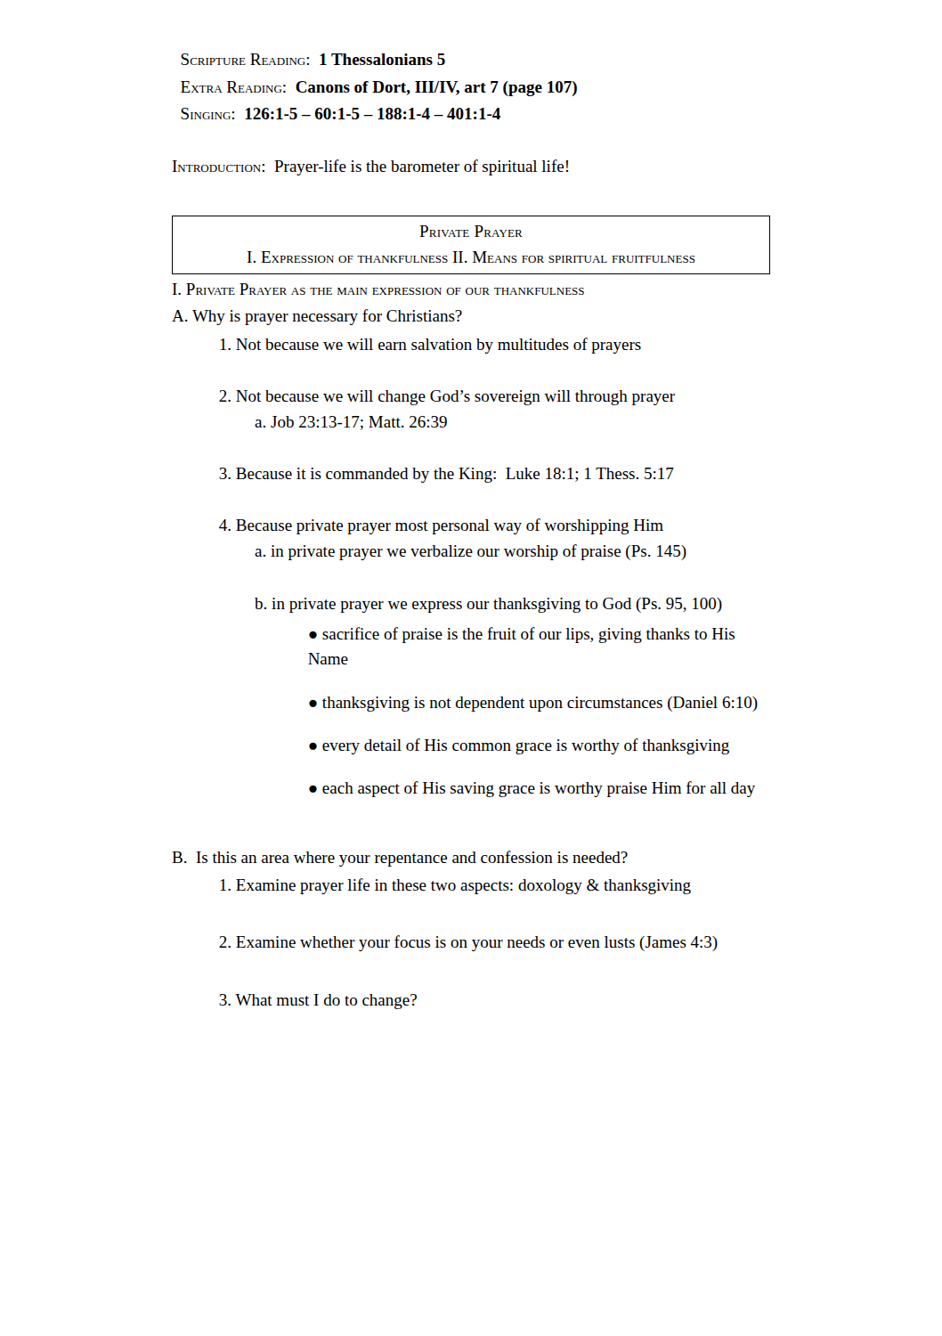Scripture Reading: 1 Thessalonians 5
Extra Reading: Canons of Dort, III/IV, art 7 (page 107)
Singing: 126:1-5 – 60:1-5 – 188:1-4 – 401:1-4
Introduction: Prayer-life is the barometer of spiritual life!
Private Prayer I. Expression of thankfulness II. Means for spiritual fruitfulness
I. Private Prayer as the main expression of our thankfulness
A. Why is prayer necessary for Christians?
1. Not because we will earn salvation by multitudes of prayers
2. Not because we will change God’s sovereign will through prayer
a. Job 23:13-17; Matt. 26:39
3. Because it is commanded by the King: Luke 18:1; 1 Thess. 5:17
4. Because private prayer most personal way of worshipping Him
a. in private prayer we verbalize our worship of praise (Ps. 145)
b. in private prayer we express our thanksgiving to God (Ps. 95, 100)
● sacrifice of praise is the fruit of our lips, giving thanks to His Name
● thanksgiving is not dependent upon circumstances (Daniel 6:10)
● every detail of His common grace is worthy of thanksgiving
● each aspect of His saving grace is worthy praise Him for all day
B. Is this an area where your repentance and confession is needed?
1. Examine prayer life in these two aspects: doxology & thanksgiving
2. Examine whether your focus is on your needs or even lusts (James 4:3)
3. What must I do to change?